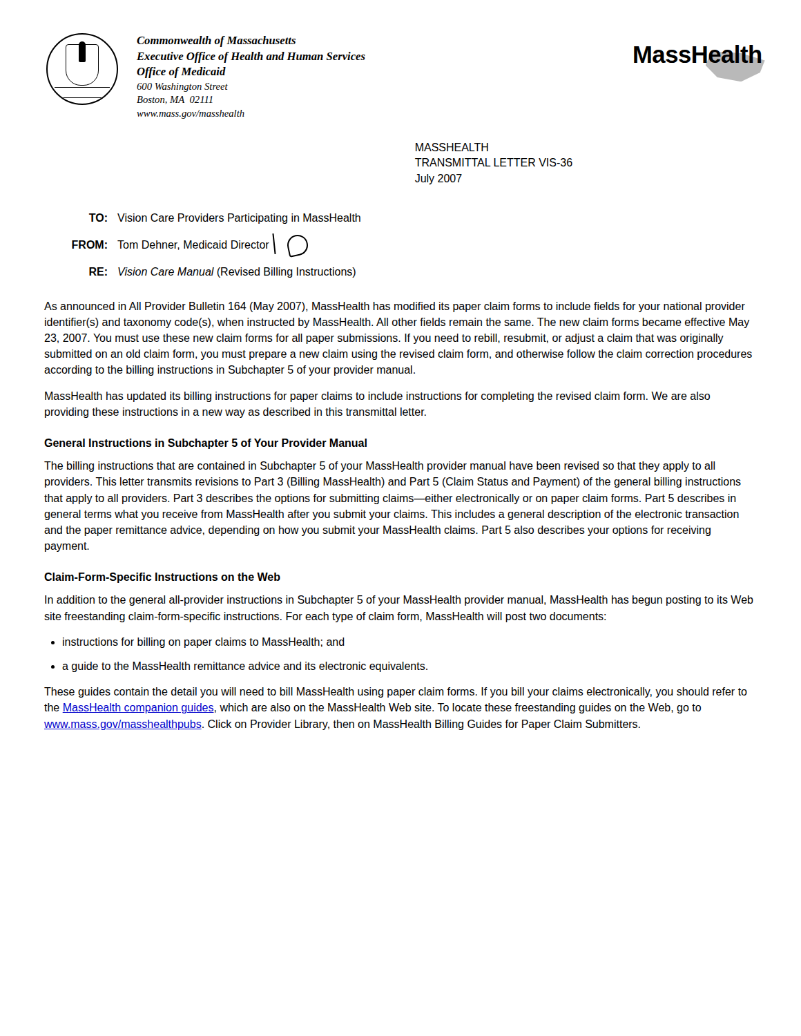Commonwealth of Massachusetts
Executive Office of Health and Human Services
Office of Medicaid
600 Washington Street
Boston, MA 02111
www.mass.gov/masshealth
MassHealth
MASSHEALTH
TRANSMITTAL LETTER VIS-36
July 2007
TO:
Vision Care Providers Participating in MassHealth
FROM:
Tom Dehner, Medicaid Director
RE:
Vision Care Manual (Revised Billing Instructions)
As announced in All Provider Bulletin 164 (May 2007), MassHealth has modified its paper claim forms to include fields for your national provider identifier(s) and taxonomy code(s), when instructed by MassHealth. All other fields remain the same. The new claim forms became effective May 23, 2007. You must use these new claim forms for all paper submissions. If you need to rebill, resubmit, or adjust a claim that was originally submitted on an old claim form, you must prepare a new claim using the revised claim form, and otherwise follow the claim correction procedures according to the billing instructions in Subchapter 5 of your provider manual.
MassHealth has updated its billing instructions for paper claims to include instructions for completing the revised claim form. We are also providing these instructions in a new way as described in this transmittal letter.
General Instructions in Subchapter 5 of Your Provider Manual
The billing instructions that are contained in Subchapter 5 of your MassHealth provider manual have been revised so that they apply to all providers. This letter transmits revisions to Part 3 (Billing MassHealth) and Part 5 (Claim Status and Payment) of the general billing instructions that apply to all providers. Part 3 describes the options for submitting claims—either electronically or on paper claim forms. Part 5 describes in general terms what you receive from MassHealth after you submit your claims. This includes a general description of the electronic transaction and the paper remittance advice, depending on how you submit your MassHealth claims. Part 5 also describes your options for receiving payment.
Claim-Form-Specific Instructions on the Web
In addition to the general all-provider instructions in Subchapter 5 of your MassHealth provider manual, MassHealth has begun posting to its Web site freestanding claim-form-specific instructions. For each type of claim form, MassHealth will post two documents:
instructions for billing on paper claims to MassHealth; and
a guide to the MassHealth remittance advice and its electronic equivalents.
These guides contain the detail you will need to bill MassHealth using paper claim forms. If you bill your claims electronically, you should refer to the MassHealth companion guides, which are also on the MassHealth Web site. To locate these freestanding guides on the Web, go to www.mass.gov/masshealthpubs. Click on Provider Library, then on MassHealth Billing Guides for Paper Claim Submitters.